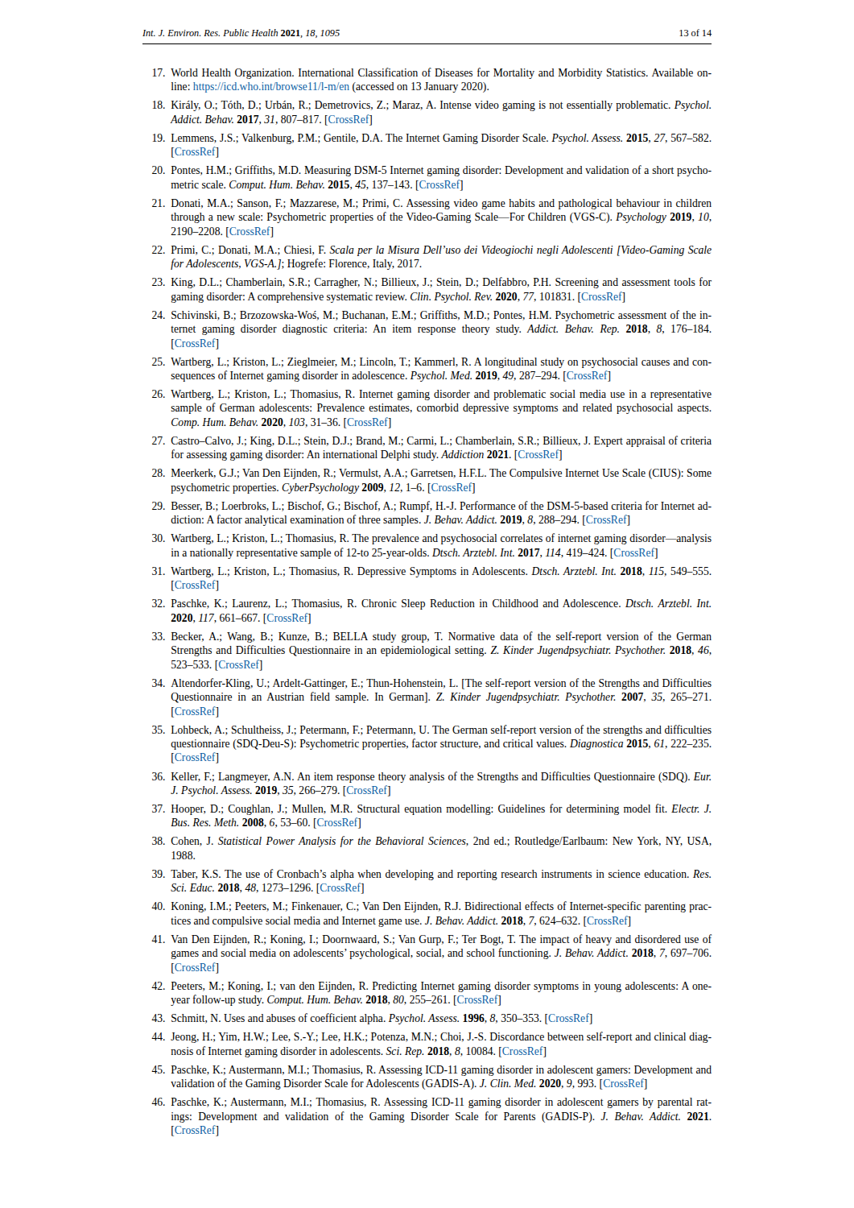Int. J. Environ. Res. Public Health 2021, 18, 1095 13 of 14
World Health Organization. International Classification of Diseases for Mortality and Morbidity Statistics. Available online: https://icd.who.int/browse11/l-m/en (accessed on 13 January 2020).
Király, O.; Tóth, D.; Urbán, R.; Demetrovics, Z.; Maraz, A. Intense video gaming is not essentially problematic. Psychol. Addict. Behav. 2017, 31, 807–817. [CrossRef]
Lemmens, J.S.; Valkenburg, P.M.; Gentile, D.A. The Internet Gaming Disorder Scale. Psychol. Assess. 2015, 27, 567–582. [CrossRef]
Pontes, H.M.; Griffiths, M.D. Measuring DSM-5 Internet gaming disorder: Development and validation of a short psychometric scale. Comput. Hum. Behav. 2015, 45, 137–143. [CrossRef]
Donati, M.A.; Sanson, F.; Mazzarese, M.; Primi, C. Assessing video game habits and pathological behaviour in children through a new scale: Psychometric properties of the Video-Gaming Scale—For Children (VGS-C). Psychology 2019, 10, 2190–2208. [CrossRef]
Primi, C.; Donati, M.A.; Chiesi, F. Scala per la Misura Dell’uso dei Videogiochi negli Adolescenti [Video-Gaming Scale for Adolescents, VGS-A.]; Hogrefe: Florence, Italy, 2017.
King, D.L.; Chamberlain, S.R.; Carragher, N.; Billieux, J.; Stein, D.; Delfabbro, P.H. Screening and assessment tools for gaming disorder: A comprehensive systematic review. Clin. Psychol. Rev. 2020, 77, 101831. [CrossRef]
Schivinski, B.; Brzozowska-Woś, M.; Buchanan, E.M.; Griffiths, M.D.; Pontes, H.M. Psychometric assessment of the internet gaming disorder diagnostic criteria: An item response theory study. Addict. Behav. Rep. 2018, 8, 176–184. [CrossRef]
Wartberg, L.; Kriston, L.; Zieglmeier, M.; Lincoln, T.; Kammerl, R. A longitudinal study on psychosocial causes and consequences of Internet gaming disorder in adolescence. Psychol. Med. 2019, 49, 287–294. [CrossRef]
Wartberg, L.; Kriston, L.; Thomasius, R. Internet gaming disorder and problematic social media use in a representative sample of German adolescents: Prevalence estimates, comorbid depressive symptoms and related psychosocial aspects. Comp. Hum. Behav. 2020, 103, 31–36. [CrossRef]
Castro–Calvo, J.; King, D.L.; Stein, D.J.; Brand, M.; Carmi, L.; Chamberlain, S.R.; Billieux, J. Expert appraisal of criteria for assessing gaming disorder: An international Delphi study. Addiction 2021. [CrossRef]
Meerkerk, G.J.; Van Den Eijnden, R.; Vermulst, A.A.; Garretsen, H.F.L. The Compulsive Internet Use Scale (CIUS): Some psychometric properties. CyberPsychology 2009, 12, 1–6. [CrossRef]
Besser, B.; Loerbroks, L.; Bischof, G.; Bischof, A.; Rumpf, H.-J. Performance of the DSM-5-based criteria for Internet addiction: A factor analytical examination of three samples. J. Behav. Addict. 2019, 8, 288–294. [CrossRef]
Wartberg, L.; Kriston, L.; Thomasius, R. The prevalence and psychosocial correlates of internet gaming disorder—analysis in a nationally representative sample of 12-to 25-year-olds. Dtsch. Arztebl. Int. 2017, 114, 419–424. [CrossRef]
Wartberg, L.; Kriston, L.; Thomasius, R. Depressive Symptoms in Adolescents. Dtsch. Arztebl. Int. 2018, 115, 549–555. [CrossRef]
Paschke, K.; Laurenz, L.; Thomasius, R. Chronic Sleep Reduction in Childhood and Adolescence. Dtsch. Arztebl. Int. 2020, 117, 661–667. [CrossRef]
Becker, A.; Wang, B.; Kunze, B.; BELLA study group, T. Normative data of the self-report version of the German Strengths and Difficulties Questionnaire in an epidemiological setting. Z. Kinder Jugendpsychiatr. Psychother. 2018, 46, 523–533. [CrossRef]
Altendorfer-Kling, U.; Ardelt-Gattinger, E.; Thun-Hohenstein, L. [The self-report version of the Strengths and Difficulties Questionnaire in an Austrian field sample. In German]. Z. Kinder Jugendpsychiatr. Psychother. 2007, 35, 265–271. [CrossRef]
Lohbeck, A.; Schultheiss, J.; Petermann, F.; Petermann, U. The German self-report version of the strengths and difficulties questionnaire (SDQ-Deu-S): Psychometric properties, factor structure, and critical values. Diagnostica 2015, 61, 222–235. [CrossRef]
Keller, F.; Langmeyer, A.N. An item response theory analysis of the Strengths and Difficulties Questionnaire (SDQ). Eur. J. Psychol. Assess. 2019, 35, 266–279. [CrossRef]
Hooper, D.; Coughlan, J.; Mullen, M.R. Structural equation modelling: Guidelines for determining model fit. Electr. J. Bus. Res. Meth. 2008, 6, 53–60. [CrossRef]
Cohen, J. Statistical Power Analysis for the Behavioral Sciences, 2nd ed.; Routledge/Earlbaum: New York, NY, USA, 1988.
Taber, K.S. The use of Cronbach’s alpha when developing and reporting research instruments in science education. Res. Sci. Educ. 2018, 48, 1273–1296. [CrossRef]
Koning, I.M.; Peeters, M.; Finkenauer, C.; Van Den Eijnden, R.J. Bidirectional effects of Internet-specific parenting practices and compulsive social media and Internet game use. J. Behav. Addict. 2018, 7, 624–632. [CrossRef]
Van Den Eijnden, R.; Koning, I.; Doornwaard, S.; Van Gurp, F.; Ter Bogt, T. The impact of heavy and disordered use of games and social media on adolescents’ psychological, social, and school functioning. J. Behav. Addict. 2018, 7, 697–706. [CrossRef]
Peeters, M.; Koning, I.; van den Eijnden, R. Predicting Internet gaming disorder symptoms in young adolescents: A one-year follow-up study. Comput. Hum. Behav. 2018, 80, 255–261. [CrossRef]
Schmitt, N. Uses and abuses of coefficient alpha. Psychol. Assess. 1996, 8, 350–353. [CrossRef]
Jeong, H.; Yim, H.W.; Lee, S.-Y.; Lee, H.K.; Potenza, M.N.; Choi, J.-S. Discordance between self-report and clinical diagnosis of Internet gaming disorder in adolescents. Sci. Rep. 2018, 8, 10084. [CrossRef]
Paschke, K.; Austermann, M.I.; Thomasius, R. Assessing ICD-11 gaming disorder in adolescent gamers: Development and validation of the Gaming Disorder Scale for Adolescents (GADIS-A). J. Clin. Med. 2020, 9, 993. [CrossRef]
Paschke, K.; Austermann, M.I.; Thomasius, R. Assessing ICD-11 gaming disorder in adolescent gamers by parental ratings: Development and validation of the Gaming Disorder Scale for Parents (GADIS-P). J. Behav. Addict. 2021. [CrossRef]